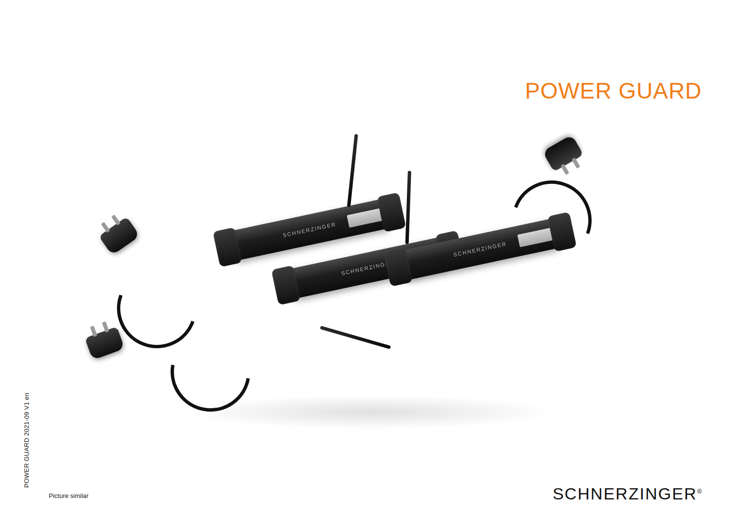POWER GUARD
SCHNERZINGER
SCHNERZINGER
SCHNERZINGER
POWER GUARD 2021-09 V1 en
Picture similar
SCHNERZINGER®